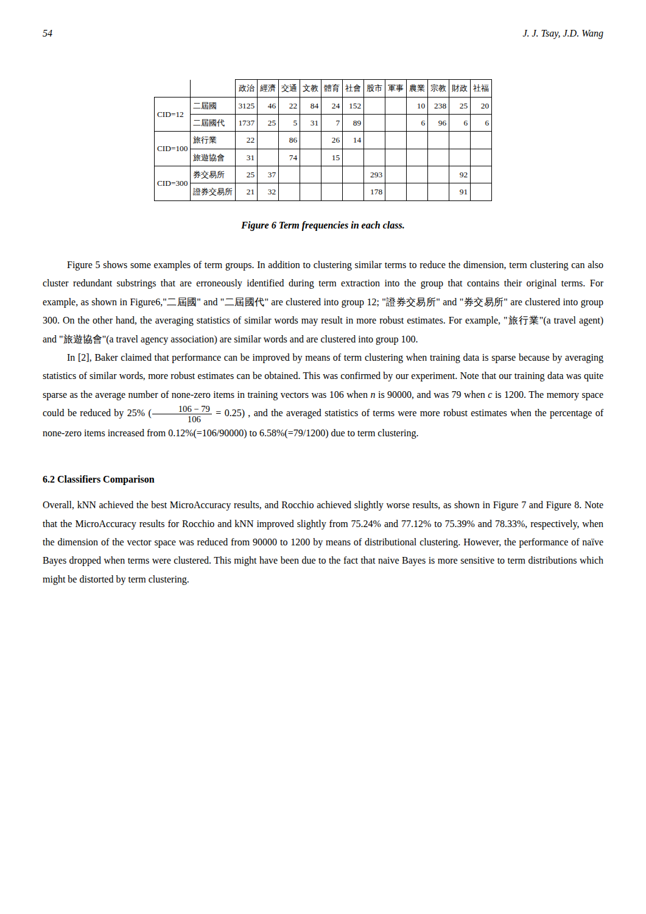54 J. J. Tsay, J.D. Wang
| | | 政治 | 經濟 | 交通 | 文教 | 體育 | 社會 | 股市 | 軍事 | 農業 | 宗教 | 財政 | 社福 |
| CID=12 | 二屆國 | 3125 | 46 | 22 | 84 | 24 | 152 | | | 10 | 238 | 25 | 20 |
| 二屆國代 | 1737 | 25 | 5 | 31 | 7 | 89 | | | 6 | 96 | 6 | 6 |
| CID=100 | 旅行業 | 22 | | 86 | | 26 | 14 | | | | | | |
| 旅遊協會 | 31 | | 74 | | 15 | | | | | | | |
| CID=300 | 券交易所 | 25 | 37 | | | | | 293 | | | | 92 | |
| 證券交易所 | 21 | 32 | | | | | 178 | | | | 91 | |
Figure 6 Term frequencies in each class.
Figure 5 shows some examples of term groups. In addition to clustering similar terms to reduce the dimension, term clustering can also cluster redundant substrings that are erroneously identified during term extraction into the group that contains their original terms. For example, as shown in Figure6,"二屆國" and "二屆國代" are clustered into group 12; "證券交易所" and "券交易所" are clustered into group 300. On the other hand, the averaging statistics of similar words may result in more robust estimates. For example, "旅行業"(a travel agent) and "旅遊協會"(a travel agency association) are similar words and are clustered into group 100.
In [2], Baker claimed that performance can be improved by means of term clustering when training data is sparse because by averaging statistics of similar words, more robust estimates can be obtained. This was confirmed by our experiment. Note that our training data was quite sparse as the average number of none-zero items in training vectors was 106 when n is 90000, and was 79 when c is 1200. The memory space could be reduced by 25% (106 − 79106 = 0.25) , and the averaged statistics of terms were more robust estimates when the percentage of none-zero items increased from 0.12%(=106/90000) to 6.58%(=79/1200) due to term clustering.
6.2 Classifiers Comparison
Overall, kNN achieved the best MicroAccuracy results, and Rocchio achieved slightly worse results, as shown in Figure 7 and Figure 8. Note that the MicroAccuracy results for Rocchio and kNN improved slightly from 75.24% and 77.12% to 75.39% and 78.33%, respectively, when the dimension of the vector space was reduced from 90000 to 1200 by means of distributional clustering. However, the performance of naïve Bayes dropped when terms were clustered. This might have been due to the fact that naive Bayes is more sensitive to term distributions which might be distorted by term clustering.